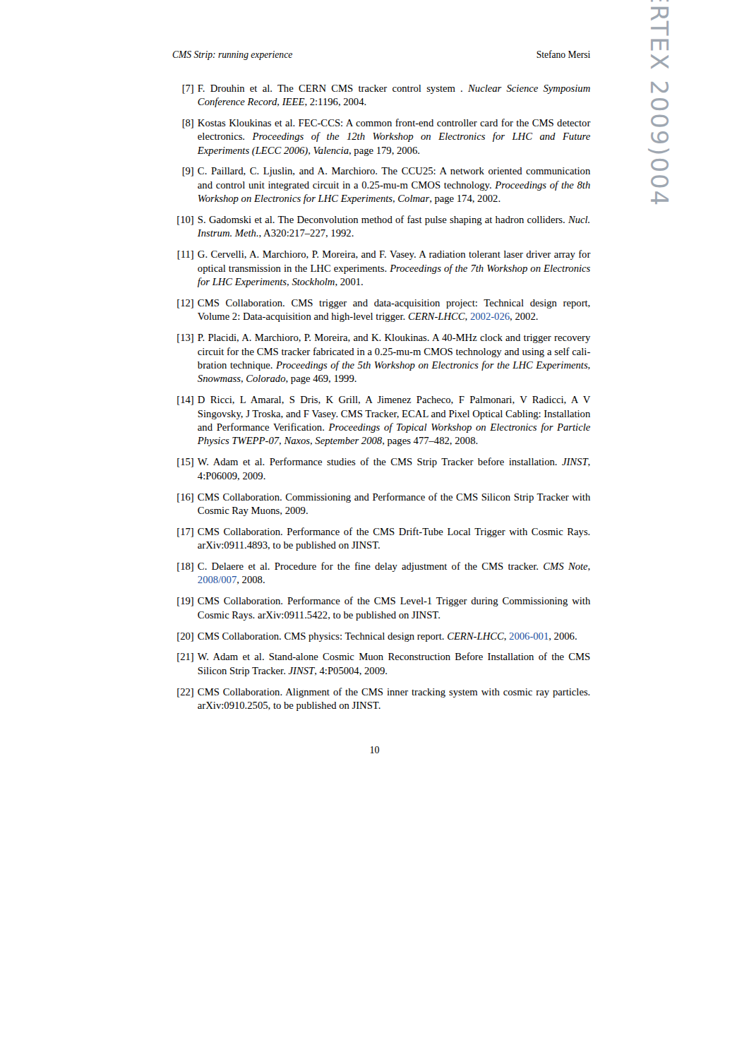CMS Strip: running experience Stefano Mersi
PoS(VERTEX 2009)004
[7] F. Drouhin et al. The CERN CMS tracker control system . Nuclear Science Symposium Conference Record, IEEE, 2:1196, 2004.
[8] Kostas Kloukinas et al. FEC-CCS: A common front-end controller card for the CMS detector electronics. Proceedings of the 12th Workshop on Electronics for LHC and Future Experiments (LECC 2006), Valencia, page 179, 2006.
[9] C. Paillard, C. Ljuslin, and A. Marchioro. The CCU25: A network oriented communication and control unit integrated circuit in a 0.25-mu-m CMOS technology. Proceedings of the 8th Workshop on Electronics for LHC Experiments, Colmar, page 174, 2002.
[10] S. Gadomski et al. The Deconvolution method of fast pulse shaping at hadron colliders. Nucl. Instrum. Meth., A320:217–227, 1992.
[11] G. Cervelli, A. Marchioro, P. Moreira, and F. Vasey. A radiation tolerant laser driver array for optical transmission in the LHC experiments. Proceedings of the 7th Workshop on Electronics for LHC Experiments, Stockholm, 2001.
[12] CMS Collaboration. CMS trigger and data-acquisition project: Technical design report, Volume 2: Data-acquisition and high-level trigger. CERN-LHCC, 2002-026, 2002.
[13] P. Placidi, A. Marchioro, P. Moreira, and K. Kloukinas. A 40-MHz clock and trigger recovery circuit for the CMS tracker fabricated in a 0.25-mu-m CMOS technology and using a self calibration technique. Proceedings of the 5th Workshop on Electronics for the LHC Experiments, Snowmass, Colorado, page 469, 1999.
[14] D Ricci, L Amaral, S Dris, K Grill, A Jimenez Pacheco, F Palmonari, V Radicci, A V Singovsky, J Troska, and F Vasey. CMS Tracker, ECAL and Pixel Optical Cabling: Installation and Performance Verification. Proceedings of Topical Workshop on Electronics for Particle Physics TWEPP-07, Naxos, September 2008, pages 477–482, 2008.
[15] W. Adam et al. Performance studies of the CMS Strip Tracker before installation. JINST, 4:P06009, 2009.
[16] CMS Collaboration. Commissioning and Performance of the CMS Silicon Strip Tracker with Cosmic Ray Muons, 2009.
[17] CMS Collaboration. Performance of the CMS Drift-Tube Local Trigger with Cosmic Rays. arXiv:0911.4893, to be published on JINST.
[18] C. Delaere et al. Procedure for the fine delay adjustment of the CMS tracker. CMS Note, 2008/007, 2008.
[19] CMS Collaboration. Performance of the CMS Level-1 Trigger during Commissioning with Cosmic Rays. arXiv:0911.5422, to be published on JINST.
[20] CMS Collaboration. CMS physics: Technical design report. CERN-LHCC, 2006-001, 2006.
[21] W. Adam et al. Stand-alone Cosmic Muon Reconstruction Before Installation of the CMS Silicon Strip Tracker. JINST, 4:P05004, 2009.
[22] CMS Collaboration. Alignment of the CMS inner tracking system with cosmic ray particles. arXiv:0910.2505, to be published on JINST.
10